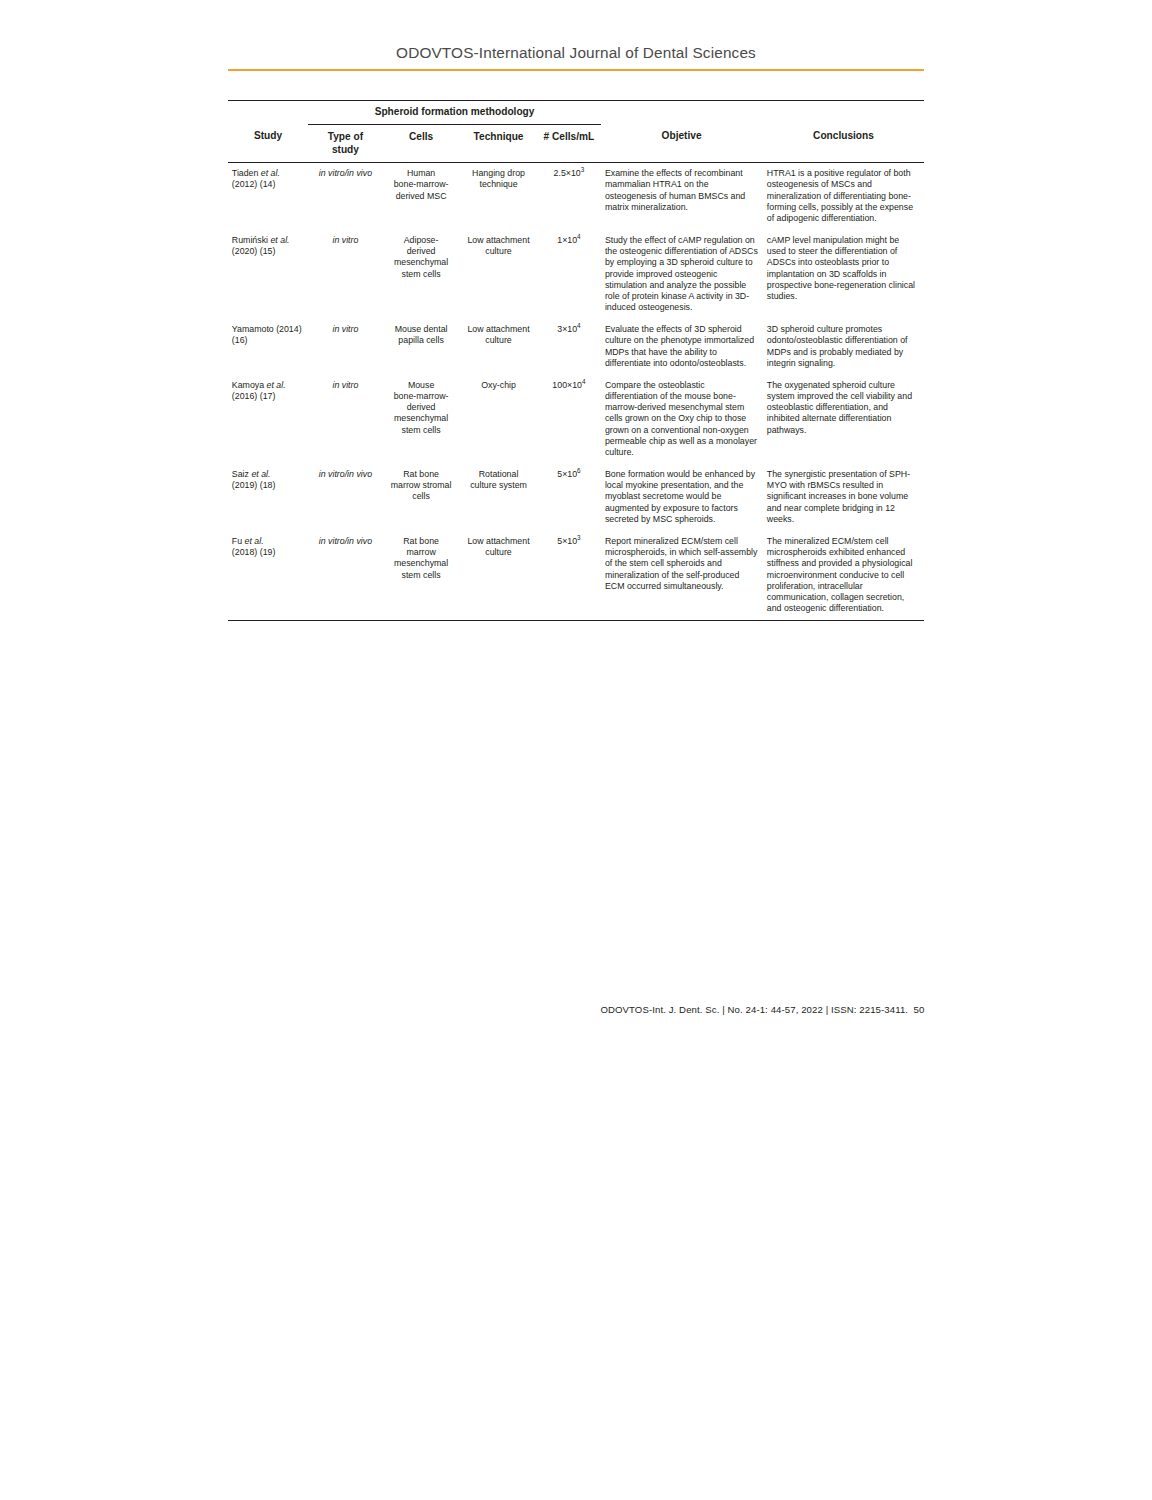ODOVTOS-International Journal of Dental Sciences
| | Spheroid formation methodology | | |
| --- | --- | --- | --- |
| Study | Type of study | Cells | Technique | # Cells/mL | Objetive | Conclusions |
| Tiaden et al. (2012) (14) | in vitro/in vivo | Human bone-marrow- derived MSC | Hanging drop technique | 2.5×10 3 | Examine the effects of recombinant mammalian HTRA1 on the osteogenesis of human BMSCs and matrix mineralization. | HTRA1 is a positive regulator of both osteogenesis of MSCs and mineralization of differentiating bone-forming cells, possibly at the expense of adipogenic differentiation. |
| Rumiński et al. (2020) (15) | in vitro | Adipose- derived mesenchymal stem cells | Low attachment culture | 1×10 4 | Study the effect of cAMP regulation on the osteogenic differentiation of ADSCs by employing a 3D spheroid culture to provide improved osteogenic stimulation and analyze the possible role of protein kinase A activity in 3D-induced osteogenesis. | cAMP level manipulation might be used to steer the differentiation of ADSCs into osteoblasts prior to implantation on 3D scaffolds in prospective bone-regeneration clinical studies. |
| Yamamoto (2014) (16) | in vitro | Mouse dental papilla cells | Low attachment culture | 3×10 4 | Evaluate the effects of 3D spheroid culture on the phenotype immortalized MDPs that have the ability to differentiate into odonto/osteoblasts. | 3D spheroid culture promotes odonto/osteoblastic differentiation of MDPs and is probably mediated by integrin signaling. |
| Kamoya et al. (2016) (17) | in vitro | Mouse bone-marrow- derived mesenchymal stem cells | Oxy-chip | 100×10 4 | Compare the osteoblastic differentiation of the mouse bone-marrow-derived mesenchymal stem cells grown on the Oxy chip to those grown on a conventional non-oxygen permeable chip as well as a monolayer culture. | The oxygenated spheroid culture system improved the cell viability and osteoblastic differentiation, and inhibited alternate differentiation pathways. |
| Saiz et al. (2019) (18) | in vitro/in vivo | Rat bone marrow stromal cells | Rotational culture system | 5×10 6 | Bone formation would be enhanced by local myokine presentation, and the myoblast secretome would be augmented by exposure to factors secreted by MSC spheroids. | The synergistic presentation of SPH-MYO with rBMSCs resulted in significant increases in bone volume and near complete bridging in 12 weeks. |
| Fu et al. (2018) (19) | in vitro/in vivo | Rat bone marrow mesenchymal stem cells | Low attachment culture | 5×10 3 | Report mineralized ECM/stem cell microspheroids, in which self-assembly of the stem cell spheroids and mineralization of the self-produced ECM occurred simultaneously. | The mineralized ECM/stem cell microspheroids exhibited enhanced stiffness and provided a physiological microenvironment conducive to cell proliferation, intracellular communication, collagen secretion, and osteogenic differentiation. |
ODOVTOS-Int. J. Dent. Sc. | No. 24-1: 44-57, 2022 | ISSN: 2215-3411. 50